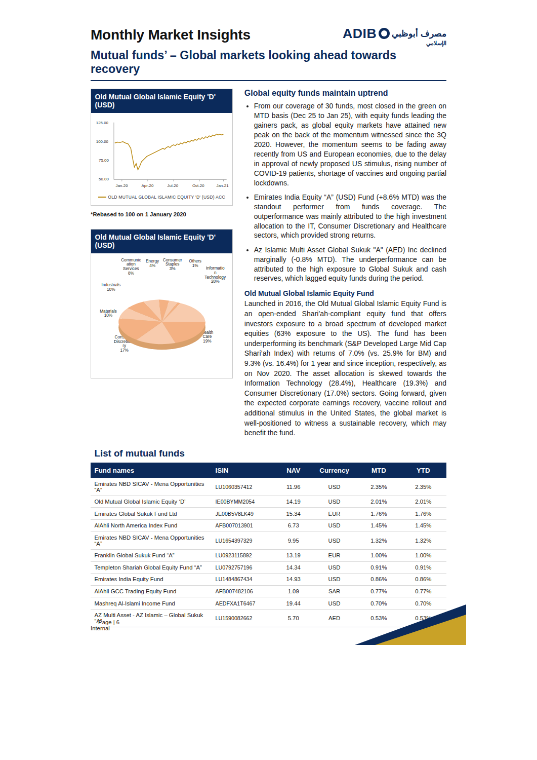Monthly Market Insights
ADIB مصرف أبوظبيالإسلامي
Mutual funds’ – Global markets looking ahead towards recovery
Old Mutual Global Islamic Equity 'D' (USD)
125.00 100.00 75.00 50.00 Jan-20 Apr-20 Jul-20 Oct-20 Jan-21
OLD MUTUAL GLOBAL ISLAMIC EQUITY 'D' (USD) ACC
*Rebased to 100 on 1 January 2020
Old Mutual Global Islamic Equity 'D' (USD)
Communic
ation
Services
8%
Energy
4%
Consumer
Staples
3%
Others
1%
Informatio
n
Technology
28%
Industrials
10%
Materials
10%
Consumer
Discretiona
ry
17%
Health
Care
19%
Global equity funds maintain uptrend
From our coverage of 30 funds, most closed in the green on MTD basis (Dec 25 to Jan 25), with equity funds leading the gainers pack, as global equity markets have attained new peak on the back of the momentum witnessed since the 3Q 2020. However, the momentum seems to be fading away recently from US and European economies, due to the delay in approval of newly proposed US stimulus, rising number of COVID-19 patients, shortage of vaccines and ongoing partial lockdowns.
Emirates India Equity “A” (USD) Fund (+8.6% MTD) was the standout performer from funds coverage. The outperformance was mainly attributed to the high investment allocation to the IT, Consumer Discretionary and Healthcare sectors, which provided strong returns.
Az Islamic Multi Asset Global Sukuk "A" (AED) Inc declined marginally (-0.8% MTD). The underperformance can be attributed to the high exposure to Global Sukuk and cash reserves, which lagged equity funds during the period.
Old Mutual Global Islamic Equity Fund
Launched in 2016, the Old Mutual Global Islamic Equity Fund is an open-ended Shari’ah-compliant equity fund that offers investors exposure to a broad spectrum of developed market equities (63% exposure to the US). The fund has been underperforming its benchmark (S&P Developed Large Mid Cap Shari’ah Index) with returns of 7.0% (vs. 25.9% for BM) and 9.3% (vs. 16.4%) for 1 year and since inception, respectively, as on Nov 2020. The asset allocation is skewed towards the Information Technology (28.4%), Healthcare (19.3%) and Consumer Discretionary (17.0%) sectors. Going forward, given the expected corporate earnings recovery, vaccine rollout and additional stimulus in the United States, the global market is well-positioned to witness a sustainable recovery, which may benefit the fund.
List of mutual funds
| Fund names | ISIN | NAV | Currency | MTD | YTD |
| --- | --- | --- | --- | --- | --- |
| Emirates NBD SICAV - Mena Opportunities “A” | LU1060357412 | 11.96 | USD | 2.35% | 2.35% |
| Old Mutual Global Islamic Equity ‘D’ | IE00BYMM2054 | 14.19 | USD | 2.01% | 2.01% |
| Emirates Global Sukuk Fund Ltd | JE00B5V8LK49 | 15.34 | EUR | 1.76% | 1.76% |
| AlAhli North America Index Fund | AFB007013901 | 6.73 | USD | 1.45% | 1.45% |
| Emirates NBD SICAV - Mena Opportunities “A” | LU1654397329 | 9.95 | USD | 1.32% | 1.32% |
| Franklin Global Sukuk Fund “A” | LU0923115892 | 13.19 | EUR | 1.00% | 1.00% |
| Templeton Shariah Global Equity Fund “A” | LU0792757196 | 14.34 | USD | 0.91% | 0.91% |
| Emirates India Equity Fund | LU1484867434 | 14.93 | USD | 0.86% | 0.86% |
| AlAhli GCC Trading Equity Fund | AFB007482106 | 1.09 | SAR | 0.77% | 0.77% |
| Mashreq Al-Islami Income Fund | AEDFXA1T6467 | 19.44 | USD | 0.70% | 0.70% |
| AZ Multi Asset - AZ Islamic – Global Sukuk “A” | LU1590082662 | 5.70 | AED | 0.53% | 0.53% |
Page | 6
Internal